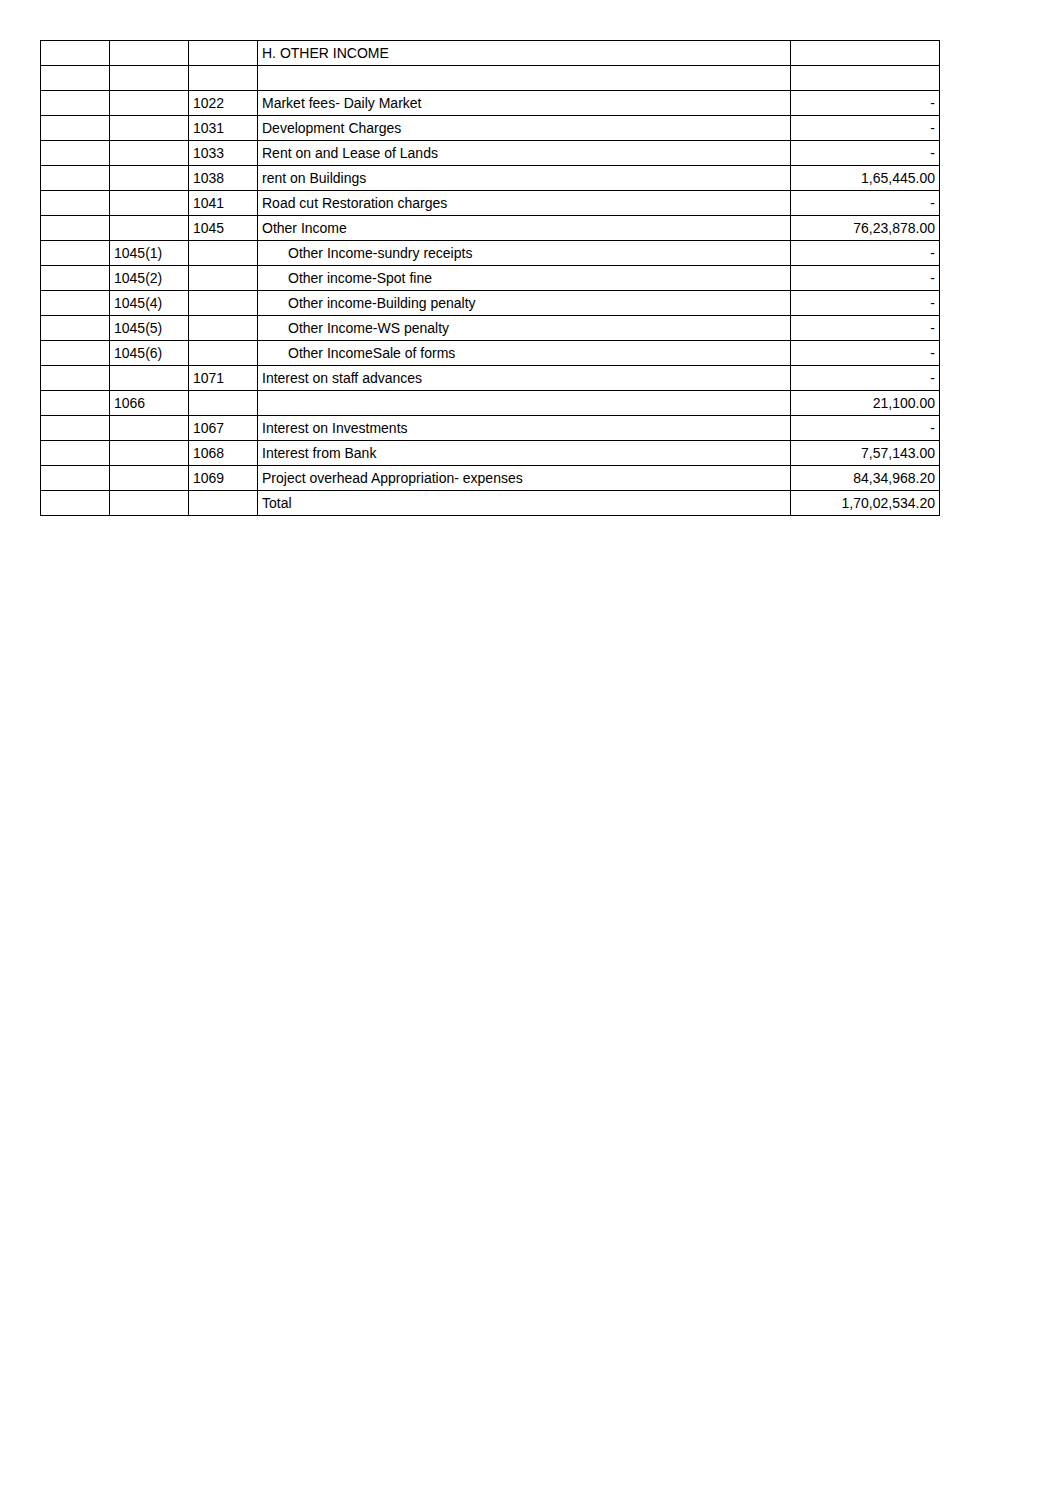| | | | H. OTHER INCOME | |
| | | 1022 | Market fees- Daily Market | - |
| | | 1031 | Development Charges | - |
| | | 1033 | Rent on and Lease of Lands | - |
| | | 1038 | rent on Buildings | 1,65,445.00 |
| | | 1041 | Road cut Restoration charges | - |
| | | 1045 | Other Income | 76,23,878.00 |
| | 1045(1) | | Other Income-sundry receipts | - |
| | 1045(2) | | Other income-Spot fine | - |
| | 1045(4) | | Other income-Building penalty | - |
| | 1045(5) | | Other Income-WS penalty | - |
| | 1045(6) | | Other IncomeSale of forms | - |
| | | 1071 | Interest on staff advances | - |
| | 1066 | | | 21,100.00 |
| | | 1067 | Interest on Investments | - |
| | | 1068 | Interest from Bank | 7,57,143.00 |
| | | 1069 | Project overhead Appropriation- expenses | 84,34,968.20 |
| | | | Total | 1,70,02,534.20 |